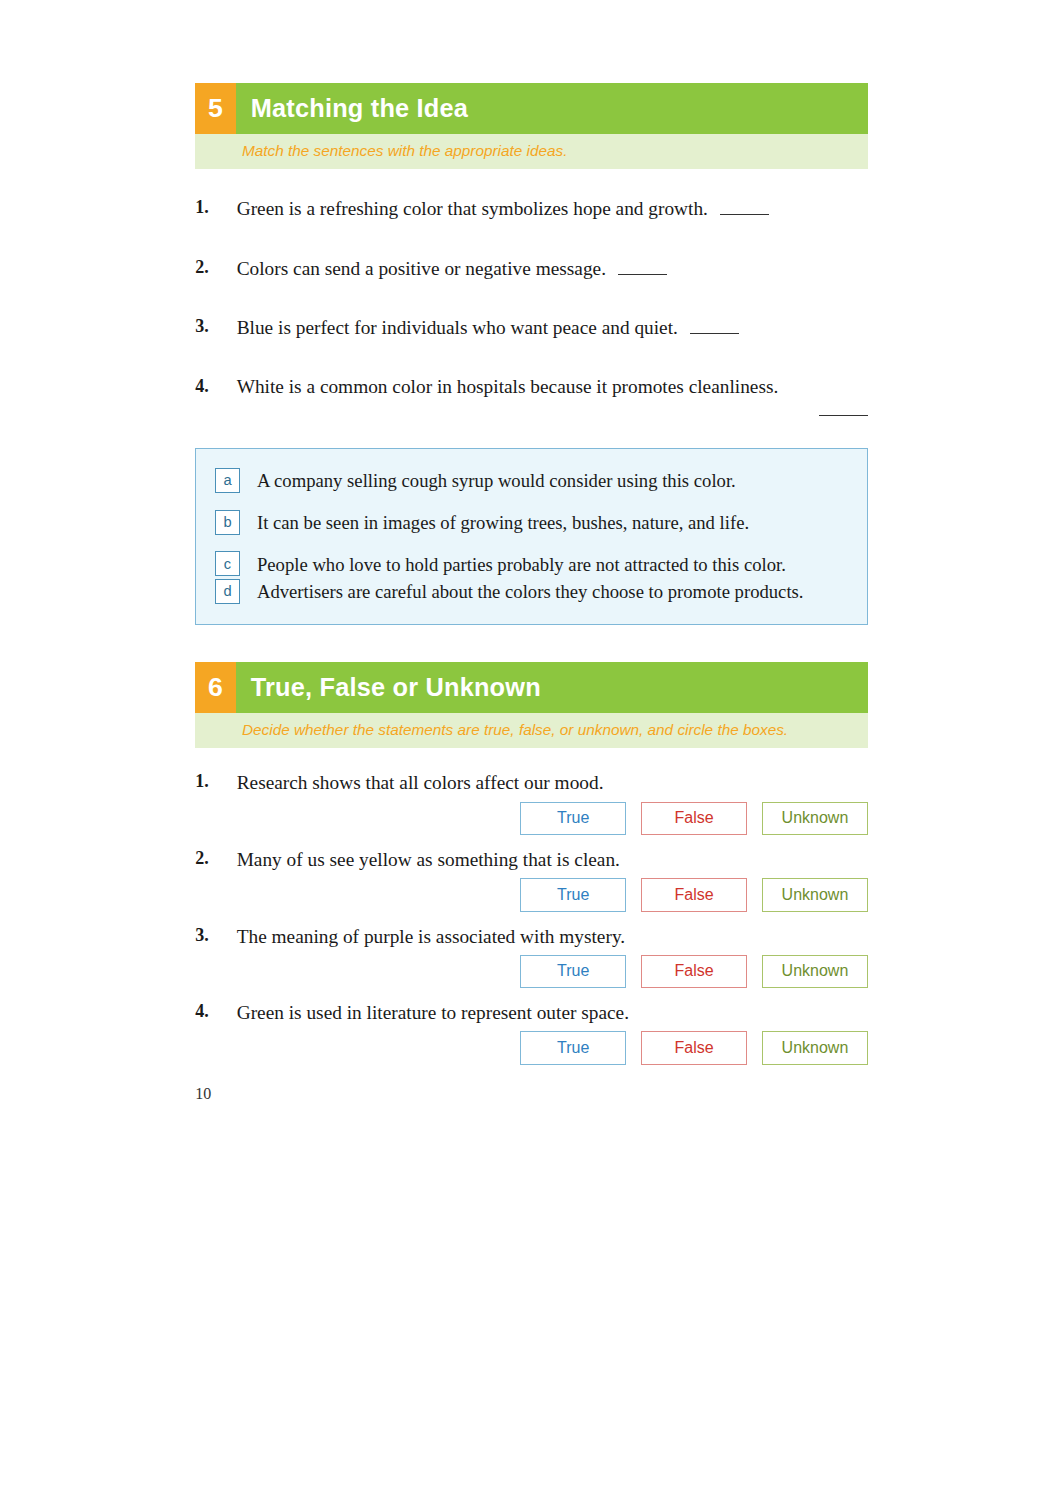5
Matching the Idea
Match the sentences with the appropriate ideas.
1. Green is a refreshing color that symbolizes hope and growth.
2. Colors can send a positive or negative message.
3. Blue is perfect for individuals who want peace and quiet.
4. White is a common color in hospitals because it promotes cleanliness.
a
A company selling cough syrup would consider using this color.
b
It can be seen in images of growing trees, bushes, nature, and life.
c
People who love to hold parties probably are not attracted to this color.
d
Advertisers are careful about the colors they choose to promote products.
6
True, False or Unknown
Decide whether the statements are true, false, or unknown, and circle the boxes.
1. Research shows that all colors affect our mood.
True
False
Unknown
2. Many of us see yellow as something that is clean.
True
False
Unknown
3. The meaning of purple is associated with mystery.
True
False
Unknown
4. Green is used in literature to represent outer space.
True
False
Unknown
10